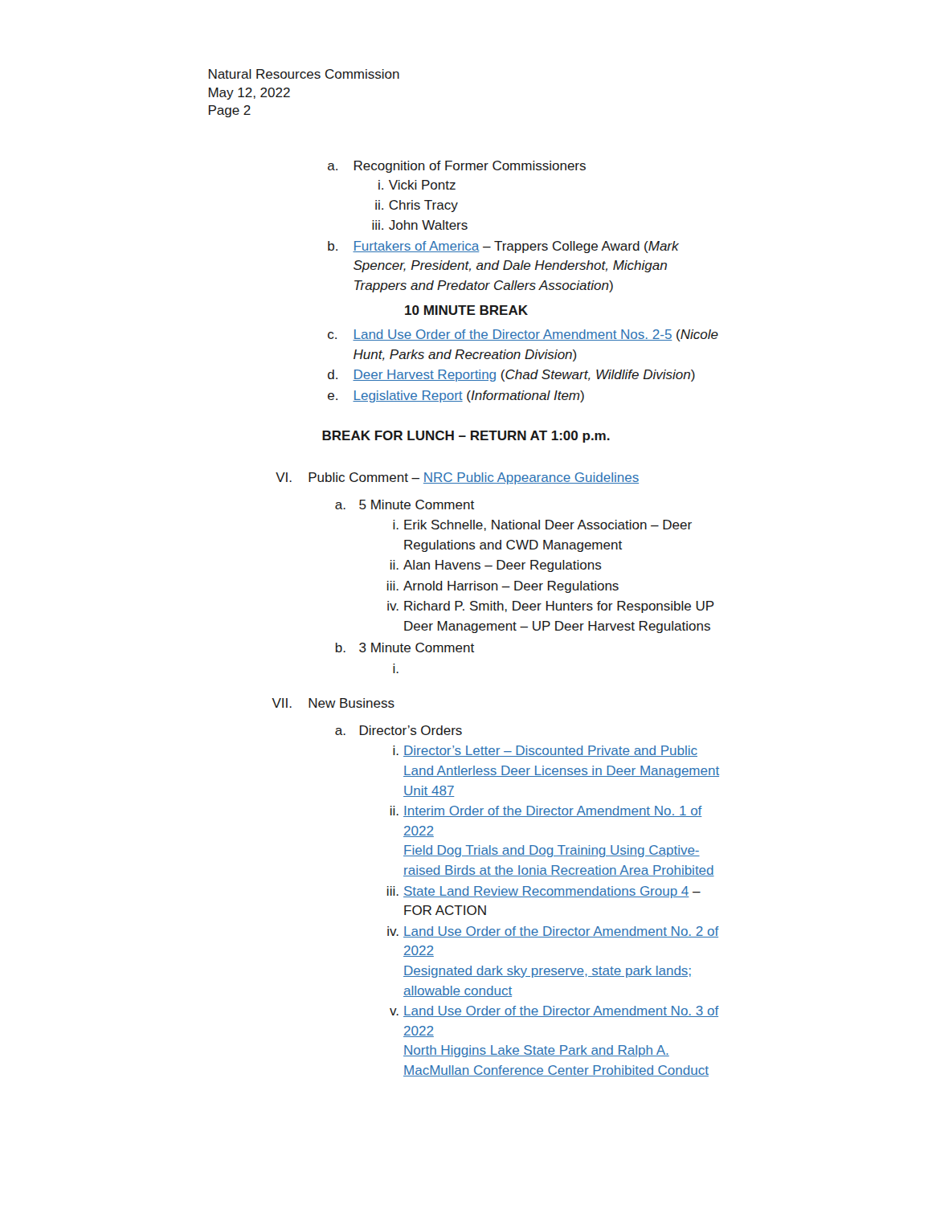Natural Resources Commission
May 12, 2022
Page 2
a. Recognition of Former Commissioners
i. Vicki Pontz
ii. Chris Tracy
iii. John Walters
b. Furtakers of America – Trappers College Award (Mark Spencer, President, and Dale Hendershot, Michigan Trappers and Predator Callers Association)
10 MINUTE BREAK
c. Land Use Order of the Director Amendment Nos. 2-5 (Nicole Hunt, Parks and Recreation Division)
d. Deer Harvest Reporting (Chad Stewart, Wildlife Division)
e. Legislative Report (Informational Item)
BREAK FOR LUNCH – RETURN AT 1:00 p.m.
VI. Public Comment – NRC Public Appearance Guidelines
a. 5 Minute Comment
i. Erik Schnelle, National Deer Association – Deer Regulations and CWD Management
ii. Alan Havens – Deer Regulations
iii. Arnold Harrison – Deer Regulations
iv. Richard P. Smith, Deer Hunters for Responsible UP Deer Management – UP Deer Harvest Regulations
b. 3 Minute Comment
i.
VII. New Business
a. Director’s Orders
i. Director’s Letter – Discounted Private and Public Land Antlerless Deer Licenses in Deer Management Unit 487
ii. Interim Order of the Director Amendment No. 1 of 2022
Field Dog Trials and Dog Training Using Captive-raised Birds at the Ionia Recreation Area Prohibited
iii. State Land Review Recommendations Group 4 – FOR ACTION
iv. Land Use Order of the Director Amendment No. 2 of 2022
Designated dark sky preserve, state park lands; allowable conduct
v. Land Use Order of the Director Amendment No. 3 of 2022
North Higgins Lake State Park and Ralph A. MacMullan Conference Center Prohibited Conduct